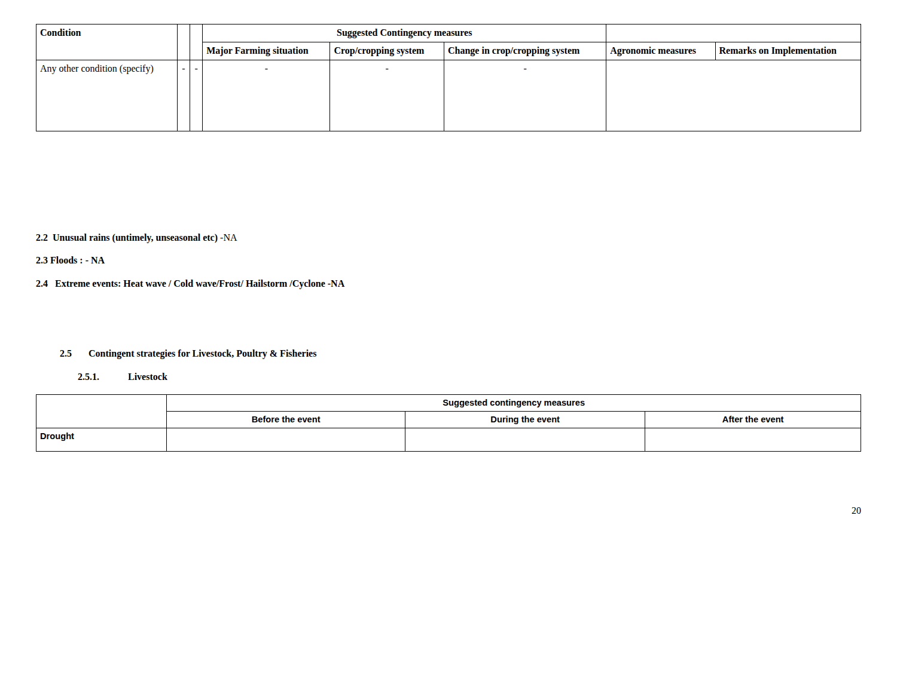| Condition | | | Suggested Contingency measures |
| --- | --- | --- | --- |
| Major Farming situation | Crop/cropping system | Change in crop/cropping system | Agronomic measures | Remarks on Implementation |
| Any other condition (specify) | - | - | - | - | - |
2.2 Unusual rains (untimely, unseasonal etc) -NA
2.3 Floods : - NA
2.4 Extreme events: Heat wave / Cold wave/Frost/ Hailstorm /Cyclone -NA
2.5 Contingent strategies for Livestock, Poultry & Fisheries
2.5.1. Livestock
| | Suggested contingency measures |
| --- | --- |
| Before the event | During the event | After the event |
| Drought | | | |
20